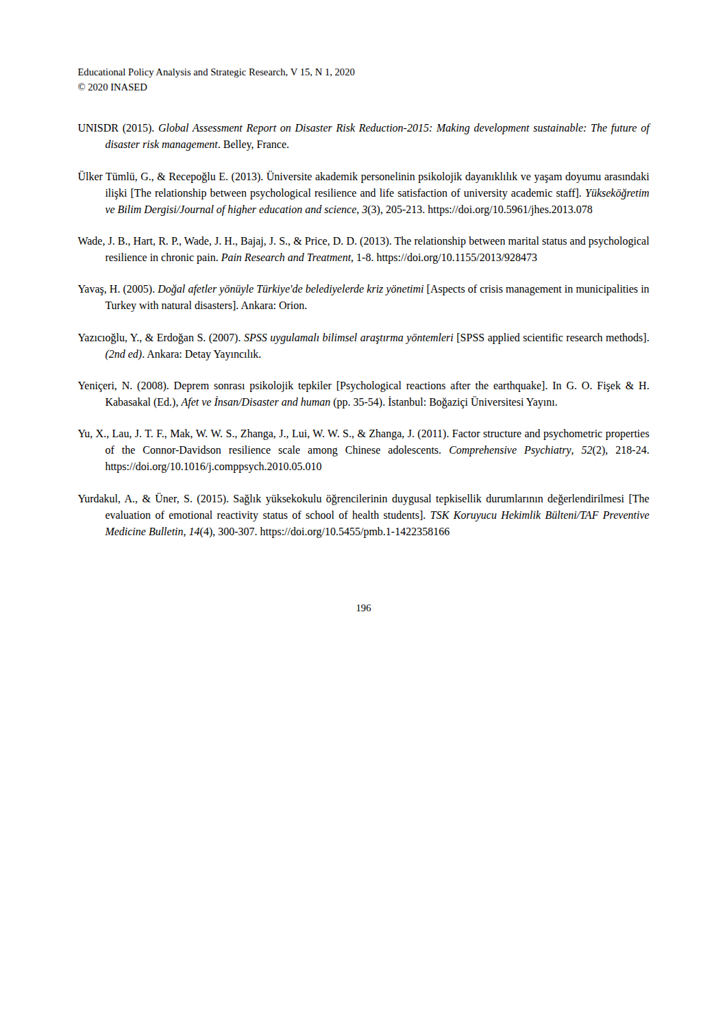Educational Policy Analysis and Strategic Research, V 15, N 1, 2020
© 2020 INASED
UNISDR (2015). Global Assessment Report on Disaster Risk Reduction-2015: Making development sustainable: The future of disaster risk management. Belley, France.
Ülker Tümlü, G., & Recepoğlu E. (2013). Üniversite akademik personelinin psikolojik dayanıklılık ve yaşam doyumu arasındaki ilişki [The relationship between psychological resilience and life satisfaction of university academic staff]. Yükseköğretim ve Bilim Dergisi/Journal of higher education and science, 3(3), 205-213. https://doi.org/10.5961/jhes.2013.078
Wade, J. B., Hart, R. P., Wade, J. H., Bajaj, J. S., & Price, D. D. (2013). The relationship between marital status and psychological resilience in chronic pain. Pain Research and Treatment, 1-8. https://doi.org/10.1155/2013/928473
Yavaş, H. (2005). Doğal afetler yönüyle Türkiye'de belediyelerde kriz yönetimi [Aspects of crisis management in municipalities in Turkey with natural disasters]. Ankara: Orion.
Yazıcıoğlu, Y., & Erdoğan S. (2007). SPSS uygulamalı bilimsel araştırma yöntemleri [SPSS applied scientific research methods]. (2nd ed). Ankara: Detay Yayıncılık.
Yeniçeri, N. (2008). Deprem sonrası psikolojik tepkiler [Psychological reactions after the earthquake]. In G. O. Fişek & H. Kabasakal (Ed.), Afet ve İnsan/Disaster and human (pp. 35-54). İstanbul: Boğaziçi Üniversitesi Yayını.
Yu, X., Lau, J. T. F., Mak, W. W. S., Zhanga, J., Lui, W. W. S., & Zhanga, J. (2011). Factor structure and psychometric properties of the Connor-Davidson resilience scale among Chinese adolescents. Comprehensive Psychiatry, 52(2), 218-24. https://doi.org/10.1016/j.comppsych.2010.05.010
Yurdakul, A., & Üner, S. (2015). Sağlık yüksekokulu öğrencilerinin duygusal tepkisellik durumlarının değerlendirilmesi [The evaluation of emotional reactivity status of school of health students]. TSK Koruyucu Hekimlik Bülteni/TAF Preventive Medicine Bulletin, 14(4), 300-307. https://doi.org/10.5455/pmb.1-1422358166
196